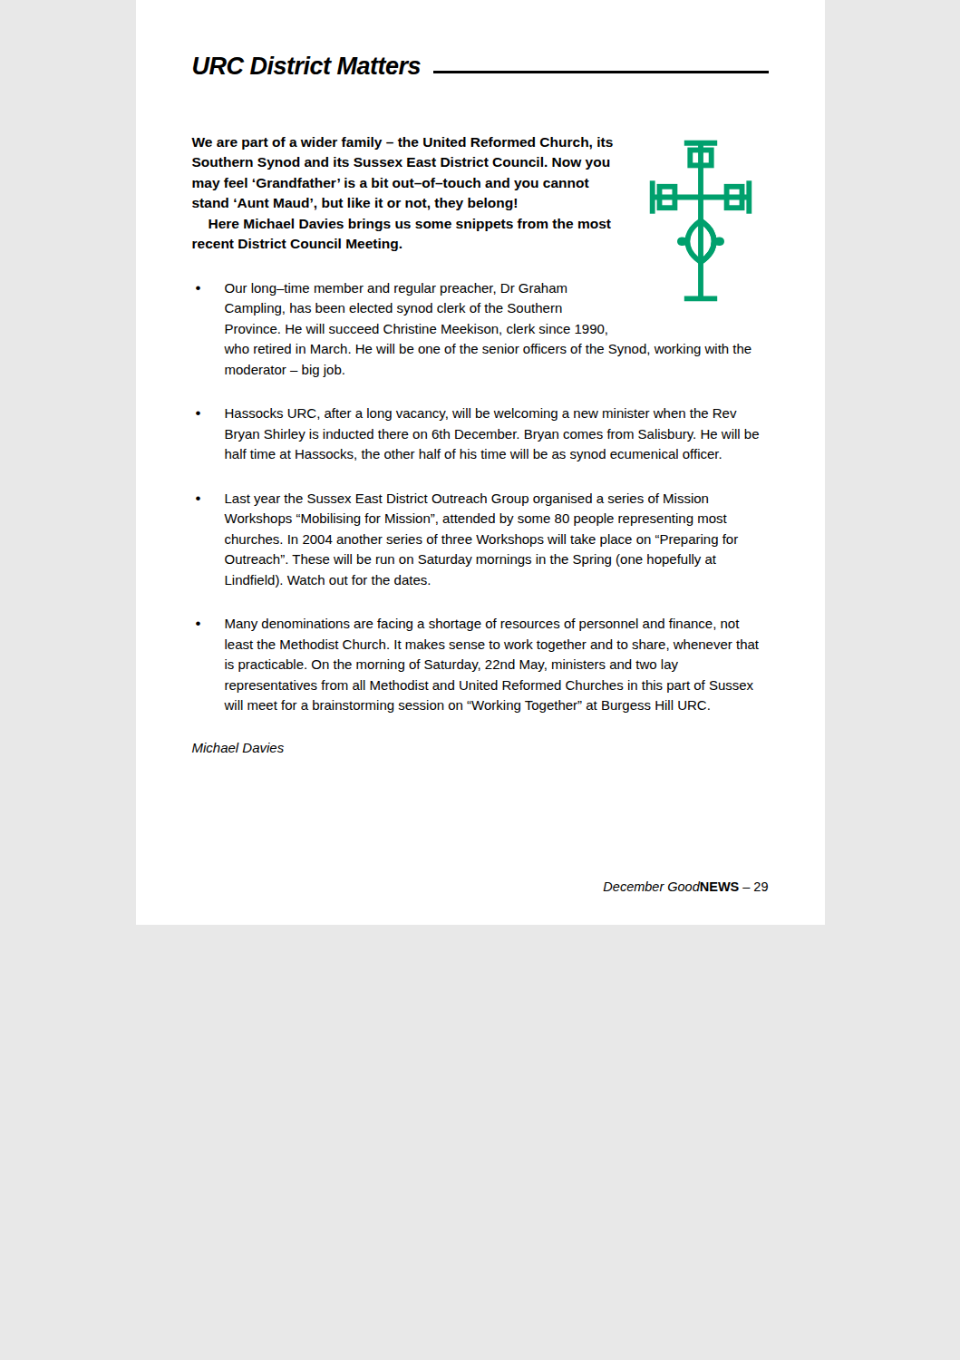URC District Matters
We are part of a wider family – the United Reformed Church, its Southern Synod and its Sussex East District Council. Now you may feel ‘Grandfather’ is a bit out–of–touch and you cannot stand ‘Aunt Maud’, but like it or not, they belong! Here Michael Davies brings us some snippets from the most recent District Council Meeting.
Our long–time member and regular preacher, Dr Graham Campling, has been elected synod clerk of the Southern Province. He will succeed Christine Meekison, clerk since 1990, who retired in March. He will be one of the senior officers of the Synod, working with the moderator – big job.
Hassocks URC, after a long vacancy, will be welcoming a new minister when the Rev Bryan Shirley is inducted there on 6th December. Bryan comes from Salisbury. He will be half time at Hassocks, the other half of his time will be as synod ecumenical officer.
Last year the Sussex East District Outreach Group organised a series of Mission Workshops “Mobilising for Mission”, attended by some 80 people representing most churches. In 2004 another series of three Workshops will take place on “Preparing for Outreach”. These will be run on Saturday mornings in the Spring (one hopefully at Lindfield). Watch out for the dates.
Many denominations are facing a shortage of resources of personnel and finance, not least the Methodist Church. It makes sense to work together and to share, whenever that is practicable. On the morning of Saturday, 22nd May, ministers and two lay representatives from all Methodist and United Reformed Churches in this part of Sussex will meet for a brainstorming session on “Working Together” at Burgess Hill URC.
Michael Davies
December Good NEWS – 29